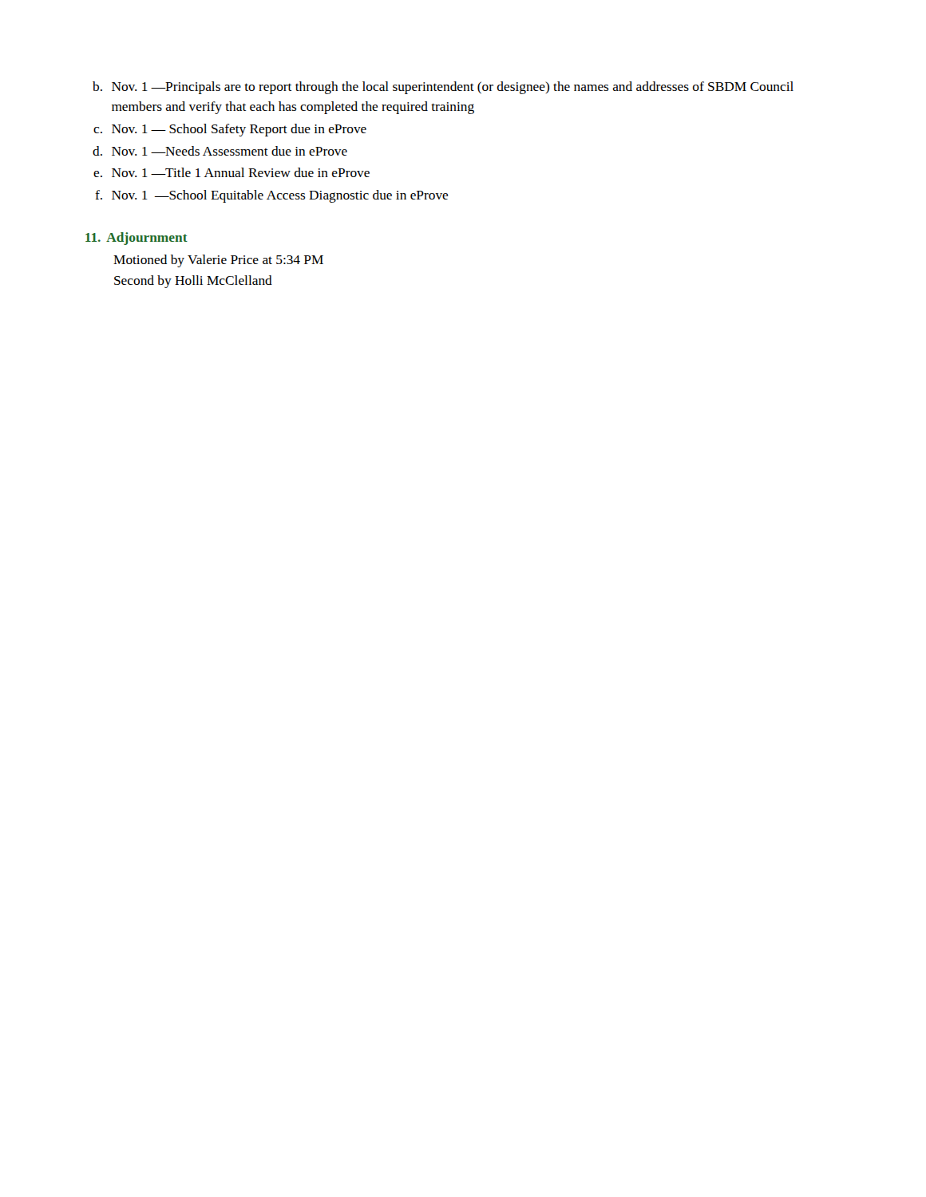Nov. 1 —Principals are to report through the local superintendent (or designee) the names and addresses of SBDM Council members and verify that each has completed the required training
Nov. 1 — School Safety Report due in eProve
Nov. 1 —Needs Assessment due in eProve
Nov. 1 —Title 1 Annual Review due in eProve
Nov. 1 —School Equitable Access Diagnostic due in eProve
11. Adjournment
Motioned by Valerie Price at 5:34 PM
Second by Holli McClelland